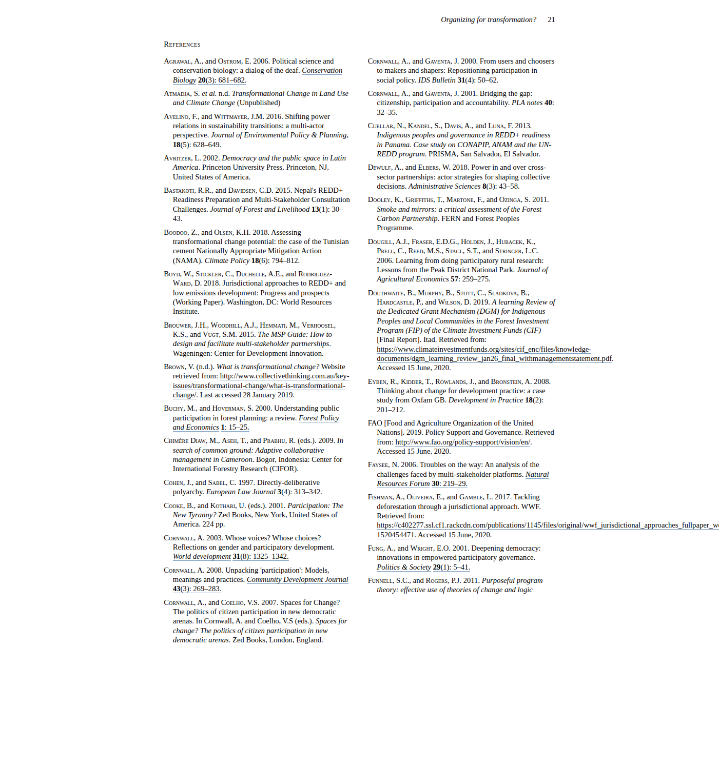Organizing for transformation?21
References
Agrawal, A., and Ostrom, E. 2006. Political science and conservation biology: a dialog of the deaf. Conservation Biology 20(3): 681–682.
Atmadja, S. et al. n.d. Transformational Change in Land Use and Climate Change (Unpublished)
Avelino, F., and Wittmayer, J.M. 2016. Shifting power relations in sustainability transitions: a multi-actor perspective. Journal of Environmental Policy & Planning, 18(5): 628–649.
Avritzer, L. 2002. Democracy and the public space in Latin America. Princeton University Press, Princeton, NJ, United States of America.
Bastakoti, R.R., and Davidsen, C.D. 2015. Nepal's REDD+ Readiness Preparation and Multi-Stakeholder Consultation Challenges. Journal of Forest and Livelihood 13(1): 30–43.
Boodoo, Z., and Olsen, K.H. 2018. Assessing transformational change potential: the case of the Tunisian cement Nationally Appropriate Mitigation Action (NAMA). Climate Policy 18(6): 794–812.
Boyd, W., Stickler, C., Duchelle, A.E., and Rodriguez-Ward, D. 2018. Jurisdictional approaches to REDD+ and low emissions development: Progress and prospects (Working Paper). Washington, DC: World Resources Institute.
Brouwer, J.H., Woodhill, A.J., Hemmati, M., Verhoosel, K.S., and Vugt, S.M. 2015. The MSP Guide: How to design and facilitate multi-stakeholder partnerships. Wageningen: Center for Development Innovation.
Brown, V. (n.d.). What is transformational change? Website retrieved from: http://www.collectivethinking.com.au/key-issues/transformational-change/what-is-transformational-change/. Last accessed 28 January 2019.
Buchy, M., and Hoverman, S. 2000. Understanding public participation in forest planning: a review. Forest Policy and Economics 1: 15–25.
Chimère Diaw, M., Aseh, T., and Prabhu, R. (eds.). 2009. In search of common ground: Adaptive collaborative management in Cameroon. Bogor, Indonesia: Center for International Forestry Research (CIFOR).
Cohen, J., and Sabel, C. 1997. Directly-deliberative polyarchy. European Law Journal 3(4): 313–342.
Cooke, B., and Kothari, U. (eds.). 2001. Participation: The New Tyranny? Zed Books, New York, United States of America. 224 pp.
Cornwall, A. 2003. Whose voices? Whose choices? Reflections on gender and participatory development. World development 31(8): 1325–1342.
Cornwall, A. 2008. Unpacking 'participation': Models, meanings and practices. Community Development Journal 43(3): 269–283.
Cornwall, A., and Coelho, V.S. 2007. Spaces for Change? The politics of citizen participation in new democratic arenas. In Cornwall, A. and Coelho, V.S (eds.). Spaces for change? The politics of citizen participation in new democratic arenas. Zed Books, London, England.
Cornwall, A., and Gaventa, J. 2000. From users and choosers to makers and shapers: Repositioning participation in social policy. IDS Bulletin 31(4): 50–62.
Cornwall, A., and Gaventa, J. 2001. Bridging the gap: citizenship, participation and accountability. PLA notes 40: 32–35.
Cuellar, N., Kandel, S., Davis, A., and Luna, F. 2013. Indigenous peoples and governance in REDD+ readiness in Panama. Case study on CONAPIP, ANAM and the UN-REDD program. PRISMA, San Salvador, El Salvador.
Dewulf, A., and Elbers, W. 2018. Power in and over cross-sector partnerships: actor strategies for shaping collective decisions. Administrative Sciences 8(3): 43–58.
Dooley, K., Griffiths, T., Martone, F., and Ozinga, S. 2011. Smoke and mirrors: a critical assessment of the Forest Carbon Partnership. FERN and Forest Peoples Programme.
Dougill, A.J., Fraser, E.D.G., Holden, J., Hubacek, K., Prell, C., Reed, M.S., Stagl, S.T., and Stringer, L.C. 2006. Learning from doing participatory rural research: Lessons from the Peak District National Park. Journal of Agricultural Economics 57: 259–275.
Douthwaite, B., Murphy, B., Stott, C., Sladkova, B., Hardcastle, P., and Wilson, D. 2019. A learning Review of the Dedicated Grant Mechanism (DGM) for Indigenous Peoples and Local Communities in the Forest Investment Program (FIP) of the Climate Investment Funds (CIF) [Final Report]. Itad. Retrieved from: https://www.climateinvestmentfunds.org/sites/cif_enc/files/knowledge-documents/dgm_learning_review_jan26_final_withmanagementstatement.pdf. Accessed 15 June, 2020.
Eyben, R., Kidder, T., Rowlands, J., and Bronstein, A. 2008. Thinking about change for development practice: a case study from Oxfam GB. Development in Practice 18(2): 201–212.
FAO [Food and Agriculture Organization of the United Nations]. 2019. Policy Support and Governance. Retrieved from: http://www.fao.org/policy-support/vision/en/. Accessed 15 June, 2020.
Faysee, N. 2006. Troubles on the way: An analysis of the challenges faced by multi-stakeholder platforms. Natural Resources Forum 30: 219–29.
Fishman, A., Oliveira, E., and Gamble, L. 2017. Tackling deforestation through a jurisdictional approach. WWF. Retrieved from: https://c402277.ssl.cf1.rackcdn.com/publications/1145/files/original/wwf_jurisdictional_approaches_fullpaper_web_1.pdf?1520454471. Accessed 15 June, 2020.
Fung, A., and Wright, E.O. 2001. Deepening democracy: innovations in empowered participatory governance. Politics & Society 29(1): 5–41.
Funnell, S.C., and Rogers, P.J. 2011. Purposeful program theory: effective use of theories of change and logic